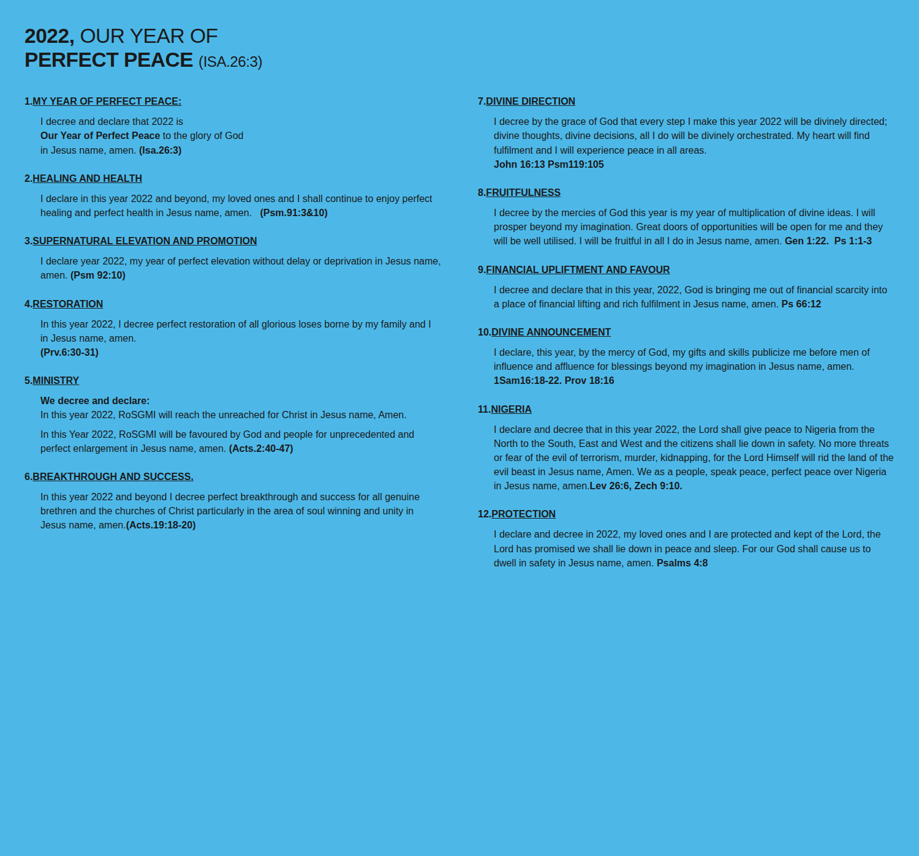2022, OUR YEAR OF
PERFECT PEACE (ISA.26:3)
My Year of Perfect Peace:
I decree and declare that 2022 is
Our Year of Perfect Peace to the glory of God
in Jesus name, amen. (Isa.26:3)
Healing and Health
I declare in this year 2022 and beyond, my loved ones and I shall continue to enjoy perfect healing and perfect health in Jesus name, amen. (Psm.91:3&10)
Supernatural Elevation and Promotion
I declare year 2022, my year of perfect elevation without delay or deprivation in Jesus name, amen. (Psm 92:10)
Restoration
In this year 2022, I decree perfect restoration of all glorious loses borne by my family and I in Jesus name, amen.
(Prv.6:30-31)
Ministry
We decree and declare:
In this year 2022, RoSGMI will reach the unreached for Christ in Jesus name, Amen.
In this Year 2022, RoSGMI will be favoured by God and people for unprecedented and perfect enlargement in Jesus name, amen. (Acts.2:40-47)
Breakthrough and Success.
In this year 2022 and beyond I decree perfect breakthrough and success for all genuine brethren and the churches of Christ particularly in the area of soul winning and unity in Jesus name, amen.(Acts.19:18-20)
Divine Direction
I decree by the grace of God that every step I make this year 2022 will be divinely directed; divine thoughts, divine decisions, all I do will be divinely orchestrated. My heart will find fulfilment and I will experience peace in all areas.
John 16:13 Psm119:105
Fruitfulness
I decree by the mercies of God this year is my year of multiplication of divine ideas. I will prosper beyond my imagination. Great doors of opportunities will be open for me and they will be well utilised. I will be fruitful in all I do in Jesus name, amen. Gen 1:22. Ps 1:1-3
Financial Upliftment and Favour
I decree and declare that in this year, 2022, God is bringing me out of financial scarcity into a place of financial lifting and rich fulfilment in Jesus name, amen. Ps 66:12
Divine Announcement
I declare, this year, by the mercy of God, my gifts and skills publicize me before men of influence and affluence for blessings beyond my imagination in Jesus name, amen.
1Sam16:18-22. Prov 18:16
Nigeria
I declare and decree that in this year 2022, the Lord shall give peace to Nigeria from the North to the South, East and West and the citizens shall lie down in safety. No more threats or fear of the evil of terrorism, murder, kidnapping, for the Lord Himself will rid the land of the evil beast in Jesus name, Amen. We as a people, speak peace, perfect peace over Nigeria in Jesus name, amen.Lev 26:6, Zech 9:10.
Protection
I declare and decree in 2022, my loved ones and I are protected and kept of the Lord, the Lord has promised we shall lie down in peace and sleep. For our God shall cause us to dwell in safety in Jesus name, amen. Psalms 4:8